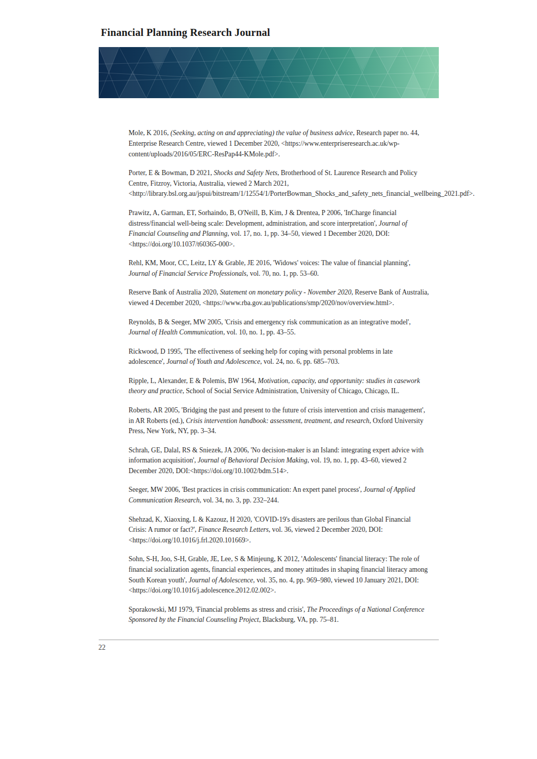Financial Planning Research Journal
Mole, K 2016, (Seeking, acting on and appreciating) the value of business advice, Research paper no. 44, Enterprise Research Centre, viewed 1 December 2020, <https://www.enterpriseresearch.ac.uk/wp-content/uploads/2016/05/ERC-ResPap44-KMole.pdf>.
Porter, E & Bowman, D 2021, Shocks and Safety Nets, Brotherhood of St. Laurence Research and Policy Centre, Fitzroy, Victoria, Australia, viewed 2 March 2021, <http://library.bsl.org.au/jspui/bitstream/1/12554/1/PorterBowman_Shocks_and_safety_nets_financial_wellbeing_2021.pdf>.
Prawitz, A, Garman, ET, Sorhaindo, B, O'Neill, B, Kim, J & Drentea, P 2006, 'InCharge financial distress/financial well-being scale: Development, administration, and score interpretation', Journal of Financial Counseling and Planning, vol. 17, no. 1, pp. 34–50, viewed 1 December 2020, DOI:<https://doi.org/10.1037/t60365-000>.
Rehl, KM, Moor, CC, Leitz, LY & Grable, JE 2016, 'Widows' voices: The value of financial planning', Journal of Financial Service Professionals, vol. 70, no. 1, pp. 53–60.
Reserve Bank of Australia 2020, Statement on monetary policy - November 2020, Reserve Bank of Australia, viewed 4 December 2020, <https://www.rba.gov.au/publications/smp/2020/nov/overview.html>.
Reynolds, B & Seeger, MW 2005, 'Crisis and emergency risk communication as an integrative model', Journal of Health Communication, vol. 10, no. 1, pp. 43–55.
Rickwood, D 1995, 'The effectiveness of seeking help for coping with personal problems in late adolescence', Journal of Youth and Adolescence, vol. 24, no. 6, pp. 685–703.
Ripple, L, Alexander, E & Polemis, BW 1964, Motivation, capacity, and opportunity: studies in casework theory and practice, School of Social Service Administration, University of Chicago, Chicago, IL.
Roberts, AR 2005, 'Bridging the past and present to the future of crisis intervention and crisis management', in AR Roberts (ed.), Crisis intervention handbook: assessment, treatment, and research, Oxford University Press, New York, NY, pp. 3–34.
Schrah, GE, Dalal, RS & Sniezek, JA 2006, 'No decision-maker is an Island: integrating expert advice with information acquisition', Journal of Behavioral Decision Making, vol. 19, no. 1, pp. 43–60, viewed 2 December 2020, DOI:<https://doi.org/10.1002/bdm.514>.
Seeger, MW 2006, 'Best practices in crisis communication: An expert panel process', Journal of Applied Communication Research, vol. 34, no. 3, pp. 232–244.
Shehzad, K, Xiaoxing, L & Kazouz, H 2020, 'COVID-19's disasters are perilous than Global Financial Crisis: A rumor or fact?', Finance Research Letters, vol. 36, viewed 2 December 2020, DOI:<https://doi.org/10.1016/j.frl.2020.101669>.
Sohn, S-H, Joo, S-H, Grable, JE, Lee, S & Minjeung, K 2012, 'Adolescents' financial literacy: The role of financial socialization agents, financial experiences, and money attitudes in shaping financial literacy among South Korean youth', Journal of Adolescence, vol. 35, no. 4, pp. 969–980, viewed 10 January 2021, DOI:<https://doi.org/10.1016/j.adolescence.2012.02.002>.
Sporakowski, MJ 1979, 'Financial problems as stress and crisis', The Proceedings of a National Conference Sponsored by the Financial Counseling Project, Blacksburg, VA, pp. 75–81.
22